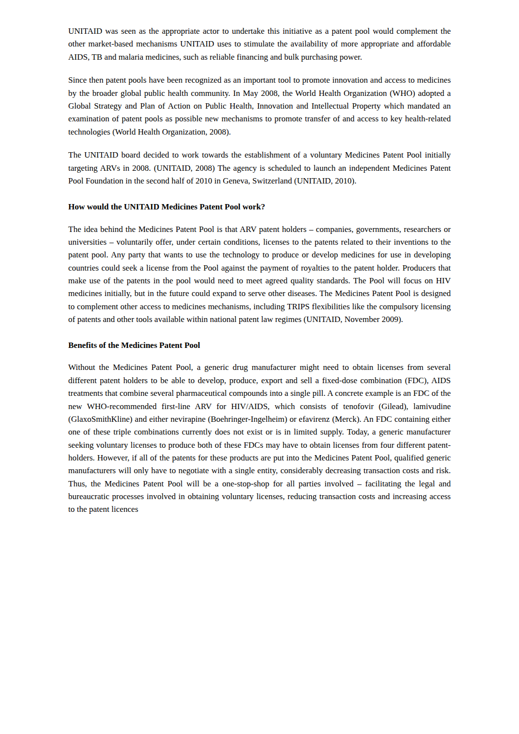UNITAID was seen as the appropriate actor to undertake this initiative as a patent pool would complement the other market-based mechanisms UNITAID uses to stimulate the availability of more appropriate and affordable AIDS, TB and malaria medicines, such as reliable financing and bulk purchasing power.
Since then patent pools have been recognized as an important tool to promote innovation and access to medicines by the broader global public health community. In May 2008, the World Health Organization (WHO) adopted a Global Strategy and Plan of Action on Public Health, Innovation and Intellectual Property which mandated an examination of patent pools as possible new mechanisms to promote transfer of and access to key health-related technologies (World Health Organization, 2008).
The UNITAID board decided to work towards the establishment of a voluntary Medicines Patent Pool initially targeting ARVs in 2008. (UNITAID, 2008) The agency is scheduled to launch an independent Medicines Patent Pool Foundation in the second half of 2010 in Geneva, Switzerland (UNITAID, 2010).
How would the UNITAID Medicines Patent Pool work?
The idea behind the Medicines Patent Pool is that ARV patent holders – companies, governments, researchers or universities – voluntarily offer, under certain conditions, licenses to the patents related to their inventions to the patent pool. Any party that wants to use the technology to produce or develop medicines for use in developing countries could seek a license from the Pool against the payment of royalties to the patent holder. Producers that make use of the patents in the pool would need to meet agreed quality standards. The Pool will focus on HIV medicines initially, but in the future could expand to serve other diseases. The Medicines Patent Pool is designed to complement other access to medicines mechanisms, including TRIPS flexibilities like the compulsory licensing of patents and other tools available within national patent law regimes (UNITAID, November 2009).
Benefits of the Medicines Patent Pool
Without the Medicines Patent Pool, a generic drug manufacturer might need to obtain licenses from several different patent holders to be able to develop, produce, export and sell a fixed-dose combination (FDC), AIDS treatments that combine several pharmaceutical compounds into a single pill. A concrete example is an FDC of the new WHO-recommended first-line ARV for HIV/AIDS, which consists of tenofovir (Gilead), lamivudine (GlaxoSmithKline) and either nevirapine (Boehringer-Ingelheim) or efavirenz (Merck). An FDC containing either one of these triple combinations currently does not exist or is in limited supply. Today, a generic manufacturer seeking voluntary licenses to produce both of these FDCs may have to obtain licenses from four different patent-holders. However, if all of the patents for these products are put into the Medicines Patent Pool, qualified generic manufacturers will only have to negotiate with a single entity, considerably decreasing transaction costs and risk. Thus, the Medicines Patent Pool will be a one-stop-shop for all parties involved – facilitating the legal and bureaucratic processes involved in obtaining voluntary licenses, reducing transaction costs and increasing access to the patent licences